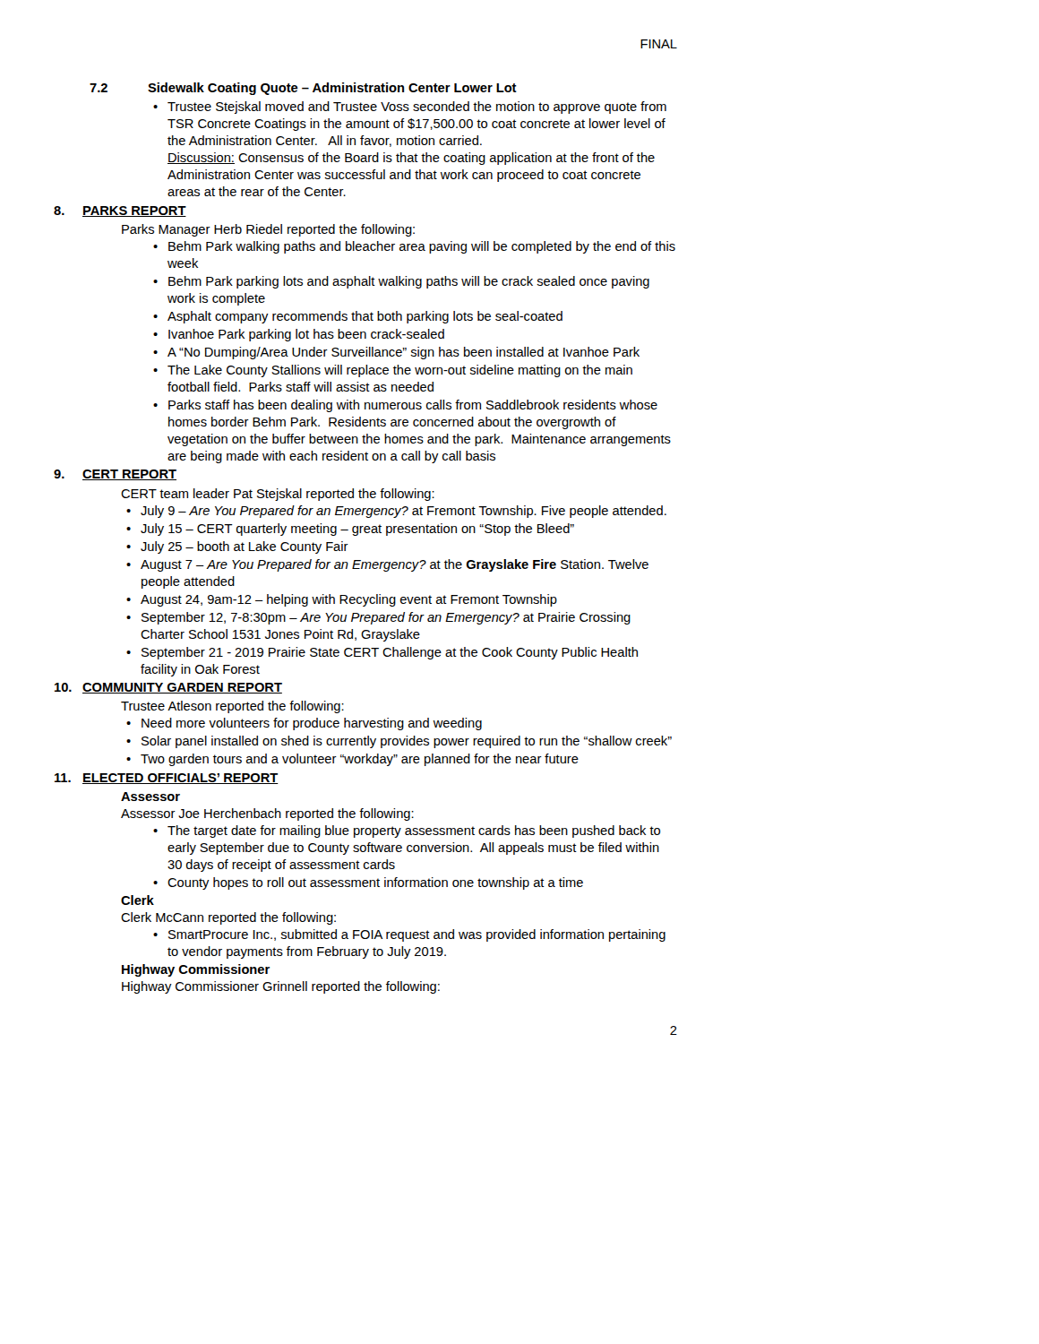FINAL
7.2 Sidewalk Coating Quote – Administration Center Lower Lot
Trustee Stejskal moved and Trustee Voss seconded the motion to approve quote from TSR Concrete Coatings in the amount of $17,500.00 to coat concrete at lower level of the Administration Center. All in favor, motion carried.
Discussion: Consensus of the Board is that the coating application at the front of the Administration Center was successful and that work can proceed to coat concrete areas at the rear of the Center.
8. PARKS REPORT
Parks Manager Herb Riedel reported the following:
Behm Park walking paths and bleacher area paving will be completed by the end of this week
Behm Park parking lots and asphalt walking paths will be crack sealed once paving work is complete
Asphalt company recommends that both parking lots be seal-coated
Ivanhoe Park parking lot has been crack-sealed
A “No Dumping/Area Under Surveillance” sign has been installed at Ivanhoe Park
The Lake County Stallions will replace the worn-out sideline matting on the main football field. Parks staff will assist as needed
Parks staff has been dealing with numerous calls from Saddlebrook residents whose homes border Behm Park. Residents are concerned about the overgrowth of vegetation on the buffer between the homes and the park. Maintenance arrangements are being made with each resident on a call by call basis
9. CERT REPORT
CERT team leader Pat Stejskal reported the following:
July 9 – Are You Prepared for an Emergency? at Fremont Township. Five people attended.
July 15 – CERT quarterly meeting – great presentation on “Stop the Bleed”
July 25 – booth at Lake County Fair
August 7 – Are You Prepared for an Emergency? at the Grayslake Fire Station. Twelve people attended
August 24, 9am-12 – helping with Recycling event at Fremont Township
September 12, 7-8:30pm – Are You Prepared for an Emergency? at Prairie Crossing Charter School 1531 Jones Point Rd, Grayslake
September 21 - 2019 Prairie State CERT Challenge at the Cook County Public Health facility in Oak Forest
10. COMMUNITY GARDEN REPORT
Trustee Atleson reported the following:
Need more volunteers for produce harvesting and weeding
Solar panel installed on shed is currently provides power required to run the “shallow creek”
Two garden tours and a volunteer “workday” are planned for the near future
11. ELECTED OFFICIALS’ REPORT
Assessor
Assessor Joe Herchenbach reported the following:
The target date for mailing blue property assessment cards has been pushed back to early September due to County software conversion. All appeals must be filed within 30 days of receipt of assessment cards
County hopes to roll out assessment information one township at a time
Clerk
Clerk McCann reported the following:
SmartProcure Inc., submitted a FOIA request and was provided information pertaining to vendor payments from February to July 2019.
Highway Commissioner
Highway Commissioner Grinnell reported the following:
2